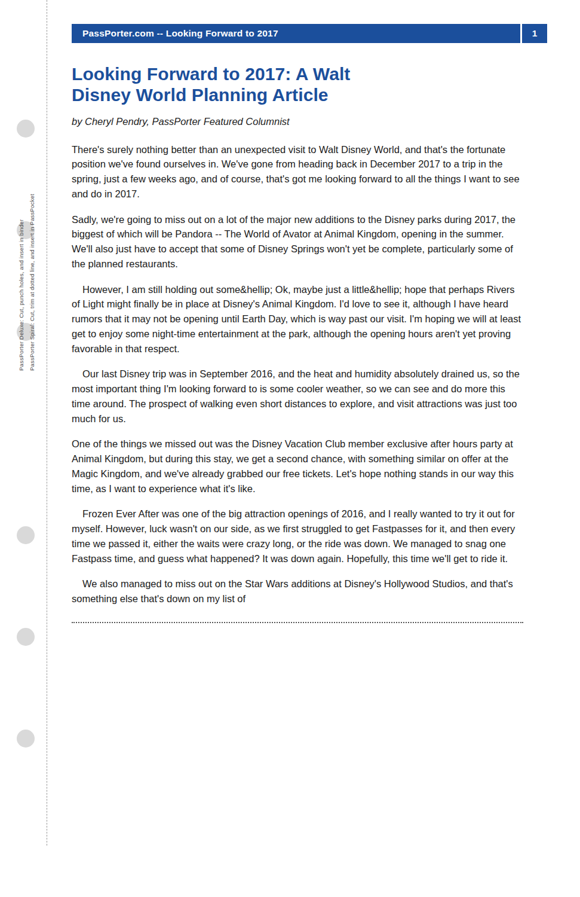PassPorter Deluxe: Cut, punch holes, and insert in binder
PassPorter Spiral: Cut, trim at dotted line, and insert in PassPocket
PassPorter.com -- Looking Forward to 2017
1
Looking Forward to 2017: A Walt
Disney World Planning Article
by Cheryl Pendry, PassPorter Featured Columnist
There's surely nothing better than an unexpected visit to Walt Disney World, and that's the fortunate position we've found ourselves in. We've gone from heading back in December 2017 to a trip in the spring, just a few weeks ago, and of course, that's got me looking forward to all the things I want to see and do in 2017.
Sadly, we're going to miss out on a lot of the major new additions to the Disney parks during 2017, the biggest of which will be Pandora -- The World of Avator at Animal Kingdom, opening in the summer. We'll also just have to accept that some of Disney Springs won't yet be complete, particularly some of the planned restaurants.
However, I am still holding out some&hellip; Ok, maybe just a little&hellip; hope that perhaps Rivers of Light might finally be in place at Disney's Animal Kingdom. I'd love to see it, although I have heard rumors that it may not be opening until Earth Day, which is way past our visit. I'm hoping we will at least get to enjoy some night-time entertainment at the park, although the opening hours aren't yet proving favorable in that respect.
Our last Disney trip was in September 2016, and the heat and humidity absolutely drained us, so the most important thing I'm looking forward to is some cooler weather, so we can see and do more this time around. The prospect of walking even short distances to explore, and visit attractions was just too much for us.
One of the things we missed out was the Disney Vacation Club member exclusive after hours party at Animal Kingdom, but during this stay, we get a second chance, with something similar on offer at the Magic Kingdom, and we've already grabbed our free tickets. Let's hope nothing stands in our way this time, as I want to experience what it's like.
Frozen Ever After was one of the big attraction openings of 2016, and I really wanted to try it out for myself. However, luck wasn't on our side, as we first struggled to get Fastpasses for it, and then every time we passed it, either the waits were crazy long, or the ride was down. We managed to snag one Fastpass time, and guess what happened? It was down again. Hopefully, this time we'll get to ride it.
We also managed to miss out on the Star Wars additions at Disney's Hollywood Studios, and that's something else that's down on my list of